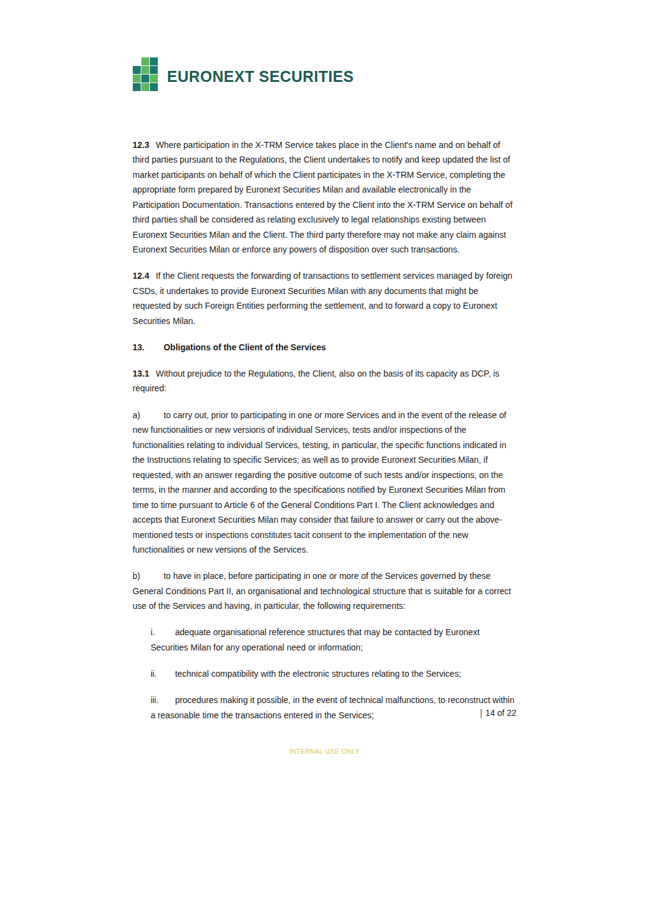EURONEXT SECURITIES
12.3 Where participation in the X-TRM Service takes place in the Client's name and on behalf of third parties pursuant to the Regulations, the Client undertakes to notify and keep updated the list of market participants on behalf of which the Client participates in the X-TRM Service, completing the appropriate form prepared by Euronext Securities Milan and available electronically in the Participation Documentation. Transactions entered by the Client into the X-TRM Service on behalf of third parties shall be considered as relating exclusively to legal relationships existing between Euronext Securities Milan and the Client. The third party therefore may not make any claim against Euronext Securities Milan or enforce any powers of disposition over such transactions.
12.4 If the Client requests the forwarding of transactions to settlement services managed by foreign CSDs, it undertakes to provide Euronext Securities Milan with any documents that might be requested by such Foreign Entities performing the settlement, and to forward a copy to Euronext Securities Milan.
13. Obligations of the Client of the Services
13.1 Without prejudice to the Regulations, the Client, also on the basis of its capacity as DCP, is required:
a) to carry out, prior to participating in one or more Services and in the event of the release of new functionalities or new versions of individual Services, tests and/or inspections of the functionalities relating to individual Services, testing, in particular, the specific functions indicated in the Instructions relating to specific Services; as well as to provide Euronext Securities Milan, if requested, with an answer regarding the positive outcome of such tests and/or inspections, on the terms, in the manner and according to the specifications notified by Euronext Securities Milan from time to time pursuant to Article 6 of the General Conditions Part I. The Client acknowledges and accepts that Euronext Securities Milan may consider that failure to answer or carry out the above-mentioned tests or inspections constitutes tacit consent to the implementation of the new functionalities or new versions of the Services.
b) to have in place, before participating in one or more of the Services governed by these General Conditions Part II, an organisational and technological structure that is suitable for a correct use of the Services and having, in particular, the following requirements:
i. adequate organisational reference structures that may be contacted by Euronext Securities Milan for any operational need or information;
ii. technical compatibility with the electronic structures relating to the Services;
iii. procedures making it possible, in the event of technical malfunctions, to reconstruct within a reasonable time the transactions entered in the Services;
|14 of 22
INTERNAL USE ONLY